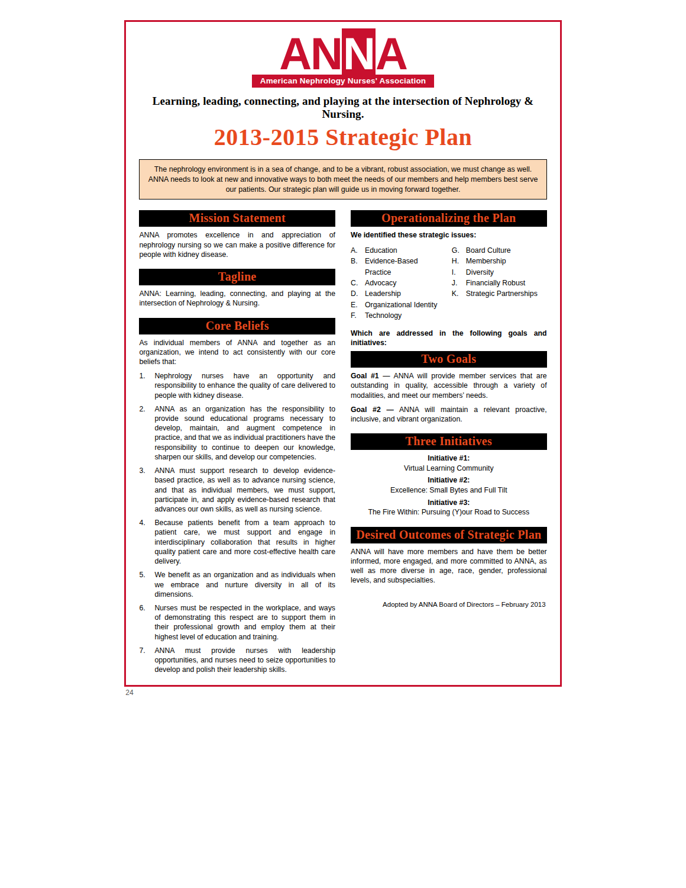ANNA
American Nephrology Nurses' Association
Learning, leading, connecting, and playing at the intersection of Nephrology & Nursing.
2013-2015 Strategic Plan
The nephrology environment is in a sea of change, and to be a vibrant, robust association, we must change as well. ANNA needs to look at new and innovative ways to both meet the needs of our members and help members best serve our patients. Our strategic plan will guide us in moving forward together.
Mission Statement
ANNA promotes excellence in and appreciation of nephrology nursing so we can make a positive difference for people with kidney disease.
Tagline
ANNA: Learning, leading, connecting, and playing at the intersection of Nephrology & Nursing.
Core Beliefs
As individual members of ANNA and together as an organization, we intend to act consistently with our core beliefs that:
Nephrology nurses have an opportunity and responsibility to enhance the quality of care delivered to people with kidney disease.
ANNA as an organization has the responsibility to provide sound educational programs necessary to develop, maintain, and augment competence in practice, and that we as individual practitioners have the responsibility to continue to deepen our knowledge, sharpen our skills, and develop our competencies.
ANNA must support research to develop evidence-based practice, as well as to advance nursing science, and that as individual members, we must support, participate in, and apply evidence-based research that advances our own skills, as well as nursing science.
Because patients benefit from a team approach to patient care, we must support and engage in interdisciplinary collaboration that results in higher quality patient care and more cost-effective health care delivery.
We benefit as an organization and as individuals when we embrace and nurture diversity in all of its dimensions.
Nurses must be respected in the workplace, and ways of demonstrating this respect are to support them in their professional growth and employ them at their highest level of education and training.
ANNA must provide nurses with leadership opportunities, and nurses need to seize opportunities to develop and polish their leadership skills.
Operationalizing the Plan
We identified these strategic issues:
A. Education
B. Evidence-Based Practice
C. Advocacy
D. Leadership
E. Organizational Identity
F. Technology
G. Board Culture
H. Membership
I. Diversity
J. Financially Robust
K. Strategic Partnerships
Which are addressed in the following goals and initiatives:
Two Goals
Goal #1 — ANNA will provide member services that are outstanding in quality, accessible through a variety of modalities, and meet our members’ needs.
Goal #2 — ANNA will maintain a relevant proactive, inclusive, and vibrant organization.
Three Initiatives
Initiative #1:
Virtual Learning Community
Initiative #2:
Excellence: Small Bytes and Full Tilt
Initiative #3:
The Fire Within: Pursuing (Y)our Road to Success
Desired Outcomes of Strategic Plan
ANNA will have more members and have them be better informed, more engaged, and more committed to ANNA, as well as more diverse in age, race, gender, professional levels, and subspecialties.
Adopted by ANNA Board of Directors – February 2013
24